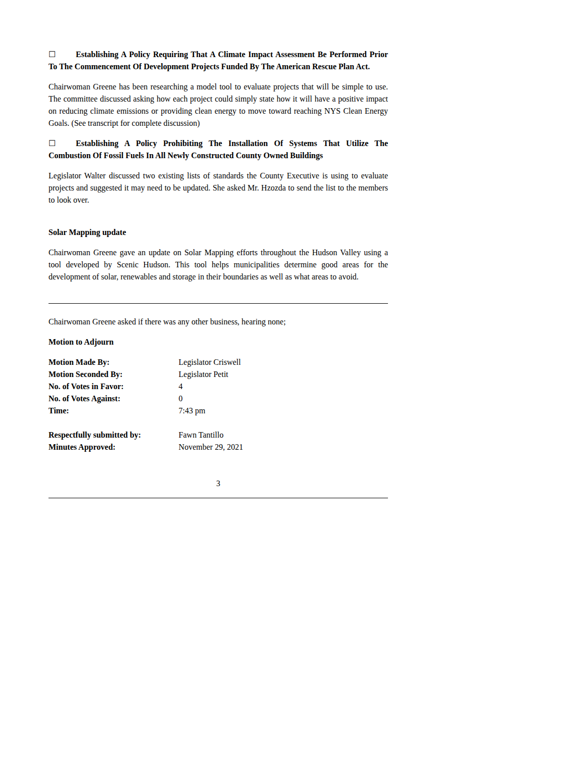☐Establishing A Policy Requiring That A Climate Impact Assessment Be Performed Prior To The Commencement Of Development Projects Funded By The American Rescue Plan Act.
Chairwoman Greene has been researching a model tool to evaluate projects that will be simple to use. The committee discussed asking how each project could simply state how it will have a positive impact on reducing climate emissions or providing clean energy to move toward reaching NYS Clean Energy Goals. (See transcript for complete discussion)
☐Establishing A Policy Prohibiting The Installation Of Systems That Utilize The Combustion Of Fossil Fuels In All Newly Constructed County Owned Buildings
Legislator Walter discussed two existing lists of standards the County Executive is using to evaluate projects and suggested it may need to be updated. She asked Mr. Hzozda to send the list to the members to look over.
Solar Mapping update
Chairwoman Greene gave an update on Solar Mapping efforts throughout the Hudson Valley using a tool developed by Scenic Hudson. This tool helps municipalities determine good areas for the development of solar, renewables and storage in their boundaries as well as what areas to avoid.
Chairwoman Greene asked if there was any other business, hearing none;
Motion to Adjourn
| Motion Made By: | Legislator Criswell |
| Motion Seconded By: | Legislator Petit |
| No. of Votes in Favor: | 4 |
| No. of Votes Against: | 0 |
| Time: | 7:43 pm |
| Respectfully submitted by: | Fawn Tantillo |
| Minutes Approved: | November 29, 2021 |
3